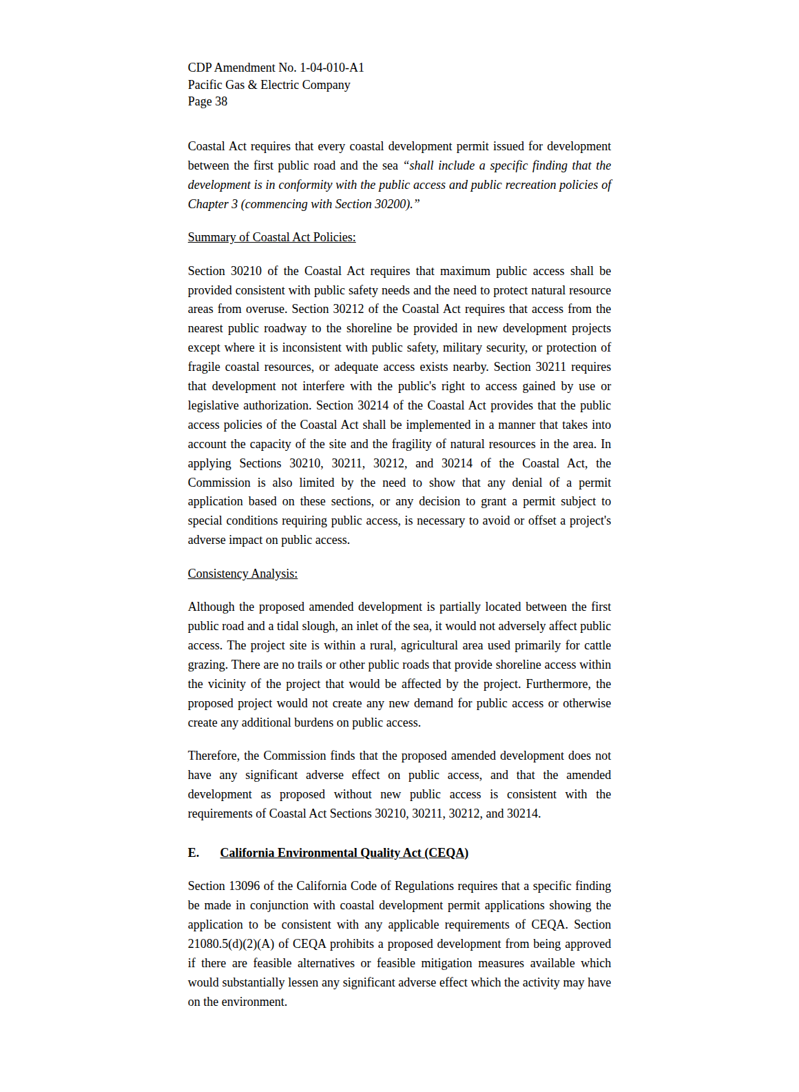CDP Amendment No. 1-04-010-A1
Pacific Gas & Electric Company
Page 38
Coastal Act requires that every coastal development permit issued for development between the first public road and the sea “shall include a specific finding that the development is in conformity with the public access and public recreation policies of Chapter 3 (commencing with Section 30200).”
Summary of Coastal Act Policies:
Section 30210 of the Coastal Act requires that maximum public access shall be provided consistent with public safety needs and the need to protect natural resource areas from overuse. Section 30212 of the Coastal Act requires that access from the nearest public roadway to the shoreline be provided in new development projects except where it is inconsistent with public safety, military security, or protection of fragile coastal resources, or adequate access exists nearby. Section 30211 requires that development not interfere with the public's right to access gained by use or legislative authorization. Section 30214 of the Coastal Act provides that the public access policies of the Coastal Act shall be implemented in a manner that takes into account the capacity of the site and the fragility of natural resources in the area. In applying Sections 30210, 30211, 30212, and 30214 of the Coastal Act, the Commission is also limited by the need to show that any denial of a permit application based on these sections, or any decision to grant a permit subject to special conditions requiring public access, is necessary to avoid or offset a project's adverse impact on public access.
Consistency Analysis:
Although the proposed amended development is partially located between the first public road and a tidal slough, an inlet of the sea, it would not adversely affect public access. The project site is within a rural, agricultural area used primarily for cattle grazing. There are no trails or other public roads that provide shoreline access within the vicinity of the project that would be affected by the project. Furthermore, the proposed project would not create any new demand for public access or otherwise create any additional burdens on public access.
Therefore, the Commission finds that the proposed amended development does not have any significant adverse effect on public access, and that the amended development as proposed without new public access is consistent with the requirements of Coastal Act Sections 30210, 30211, 30212, and 30214.
E. California Environmental Quality Act (CEQA)
Section 13096 of the California Code of Regulations requires that a specific finding be made in conjunction with coastal development permit applications showing the application to be consistent with any applicable requirements of CEQA. Section 21080.5(d)(2)(A) of CEQA prohibits a proposed development from being approved if there are feasible alternatives or feasible mitigation measures available which would substantially lessen any significant adverse effect which the activity may have on the environment.